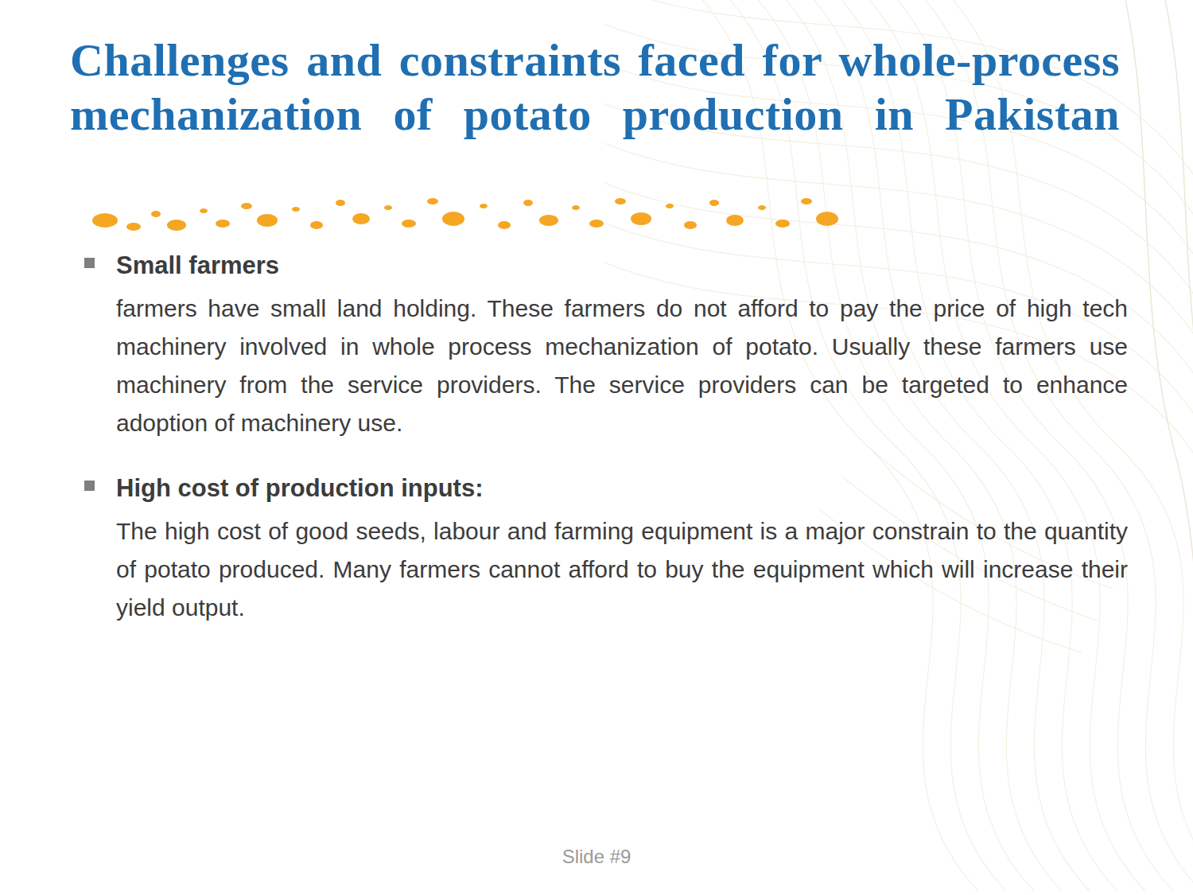Challenges and constraints faced for whole-process mechanization of potato production in Pakistan
Small farmers
farmers have small land holding. These farmers do not afford to pay the price of high tech machinery involved in whole process mechanization of potato. Usually these farmers use machinery from the service providers. The service providers can be targeted to enhance adoption of machinery use.
High cost of production inputs:
The high cost of good seeds, labour and farming equipment is a major constrain to the quantity of potato produced. Many farmers cannot afford to buy the equipment which will increase their yield output.
Slide #9